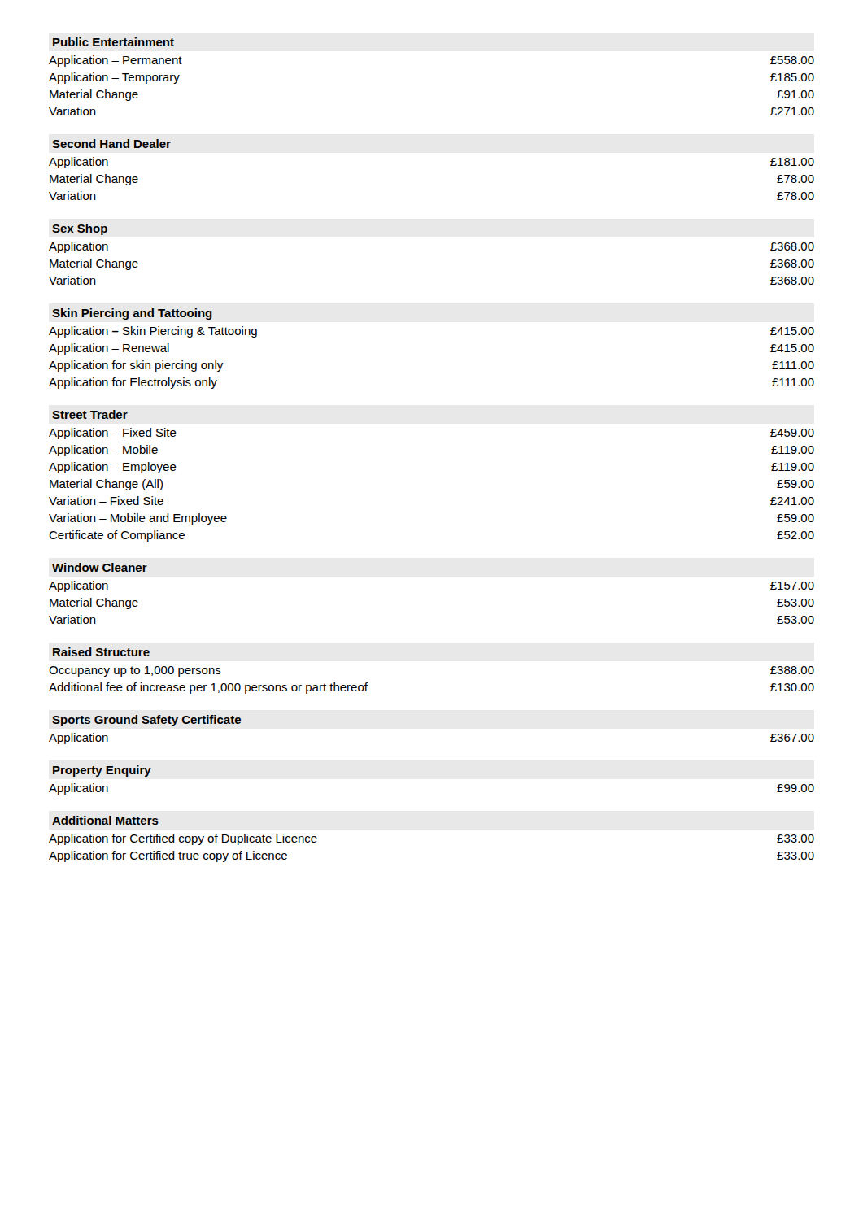| Public Entertainment |
| Application – Permanent | £558.00 |
| Application – Temporary | £185.00 |
| Material Change | £91.00 |
| Variation | £271.00 |
| Second Hand Dealer |
| Application | £181.00 |
| Material Change | £78.00 |
| Variation | £78.00 |
| Sex Shop |
| Application | £368.00 |
| Material Change | £368.00 |
| Variation | £368.00 |
| Skin Piercing and Tattooing |
| Application – Skin Piercing & Tattooing | £415.00 |
| Application – Renewal | £415.00 |
| Application for skin piercing only | £111.00 |
| Application for Electrolysis only | £111.00 |
| Street Trader |
| Application – Fixed Site | £459.00 |
| Application – Mobile | £119.00 |
| Application – Employee | £119.00 |
| Material Change (All) | £59.00 |
| Variation – Fixed Site | £241.00 |
| Variation – Mobile and Employee | £59.00 |
| Certificate of Compliance | £52.00 |
| Window Cleaner |
| Application | £157.00 |
| Material Change | £53.00 |
| Variation | £53.00 |
| Raised Structure |
| Occupancy up to 1,000 persons | £388.00 |
| Additional fee of increase per 1,000 persons or part thereof | £130.00 |
| Sports Ground Safety Certificate |
| Application | £367.00 |
| Property Enquiry |
| Application | £99.00 |
| Additional Matters |
| Application for Certified copy of Duplicate Licence | £33.00 |
| Application for Certified true copy of Licence | £33.00 |